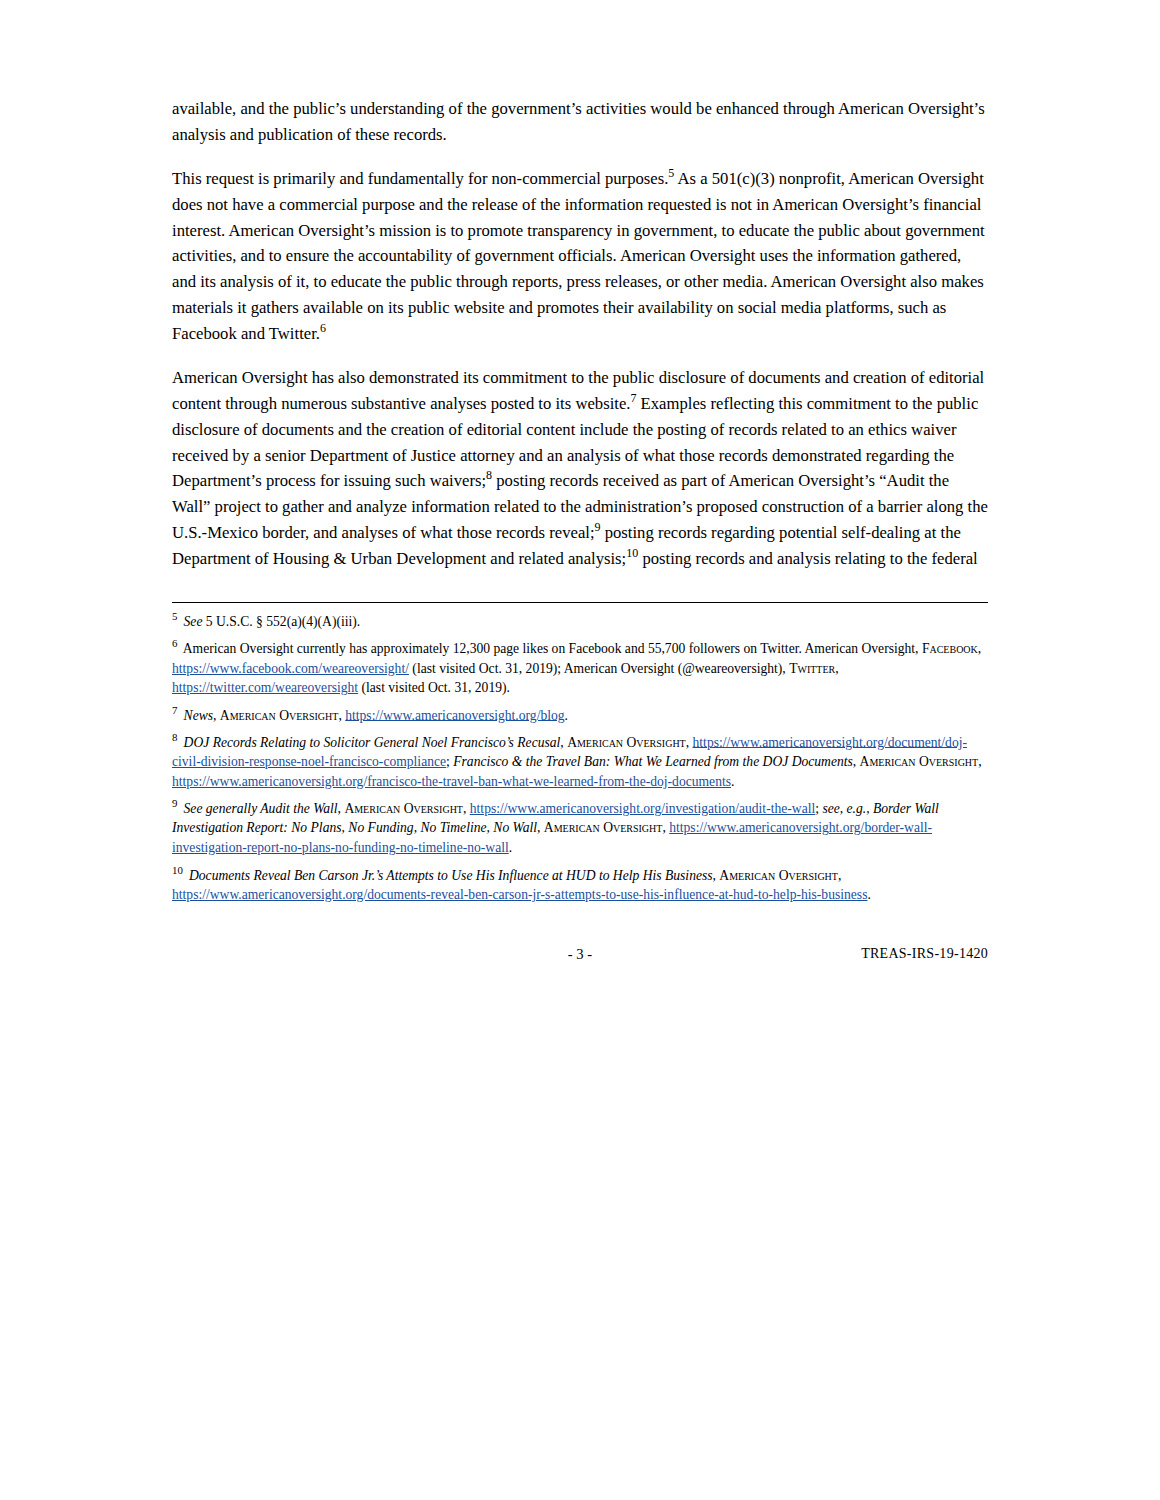available, and the public’s understanding of the government’s activities would be enhanced through American Oversight’s analysis and publication of these records.
This request is primarily and fundamentally for non-commercial purposes.5 As a 501(c)(3) nonprofit, American Oversight does not have a commercial purpose and the release of the information requested is not in American Oversight’s financial interest. American Oversight’s mission is to promote transparency in government, to educate the public about government activities, and to ensure the accountability of government officials. American Oversight uses the information gathered, and its analysis of it, to educate the public through reports, press releases, or other media. American Oversight also makes materials it gathers available on its public website and promotes their availability on social media platforms, such as Facebook and Twitter.6
American Oversight has also demonstrated its commitment to the public disclosure of documents and creation of editorial content through numerous substantive analyses posted to its website.7 Examples reflecting this commitment to the public disclosure of documents and the creation of editorial content include the posting of records related to an ethics waiver received by a senior Department of Justice attorney and an analysis of what those records demonstrated regarding the Department’s process for issuing such waivers;8 posting records received as part of American Oversight’s “Audit the Wall” project to gather and analyze information related to the administration’s proposed construction of a barrier along the U.S.-Mexico border, and analyses of what those records reveal;9 posting records regarding potential self-dealing at the Department of Housing & Urban Development and related analysis;10 posting records and analysis relating to the federal
5 See 5 U.S.C. § 552(a)(4)(A)(iii).
6 American Oversight currently has approximately 12,300 page likes on Facebook and 55,700 followers on Twitter. American Oversight, Facebook, https://www.facebook.com/weareoversight/ (last visited Oct. 31, 2019); American Oversight (@weareoversight), Twitter, https://twitter.com/weareoversight (last visited Oct. 31, 2019).
7 News, American Oversight, https://www.americanoversight.org/blog.
8 DOJ Records Relating to Solicitor General Noel Francisco’s Recusal, American Oversight, https://www.americanoversight.org/document/doj-civil-division-response-noel-francisco-compliance; Francisco & the Travel Ban: What We Learned from the DOJ Documents, American Oversight, https://www.americanoversight.org/francisco-the-travel-ban-what-we-learned-from-the-doj-documents.
9 See generally Audit the Wall, American Oversight, https://www.americanoversight.org/investigation/audit-the-wall; see, e.g., Border Wall Investigation Report: No Plans, No Funding, No Timeline, No Wall, American Oversight, https://www.americanoversight.org/border-wall-investigation-report-no-plans-no-funding-no-timeline-no-wall.
10 Documents Reveal Ben Carson Jr.’s Attempts to Use His Influence at HUD to Help His Business, American Oversight, https://www.americanoversight.org/documents-reveal-ben-carson-jr-s-attempts-to-use-his-influence-at-hud-to-help-his-business.
- 3 - TREAS-IRS-19-1420